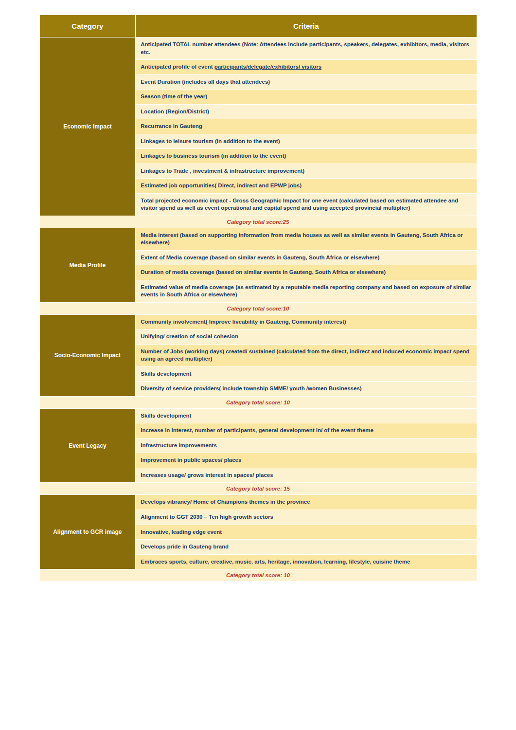| Category | Criteria |
| --- | --- |
| Economic Impact | Anticipated TOTAL number attendees (Note: Attendees include participants, speakers, delegates, exhibitors, media, visitors etc. |
| Anticipated profile of event participants/delegate/exhibitors/ visitors |
| Event Duration (includes all days that attendees) |
| Season (time of the year) |
| Location (Region/District) |
| Recurrance in Gauteng |
| Linkages to leisure tourism (in addition to the event) |
| Linkages to business tourism (in addition to the event) |
| Linkages to Trade , investment & infrastructure improvement) |
| Estimated job opportunities( Direct, indirect and EPWP jobs) |
| Total projected economic impact - Gross Geographic Impact for one event (calculated based on estimated attendee and visitor spend as well as event operational and capital spend and using accepted provincial multiplier) |
| Category total score:25 |
| Media Profile | Media interest (based on supporting information from media houses as well as similar events in Gauteng, South Africa or elsewhere) |
| Extent of Media coverage (based on similar events in Gauteng, South Africa or elsewhere) |
| Duration of media coverage (based on similar events in Gauteng, South Africa or elsewhere) |
| Estimated value of media coverage (as estimated by a reputable media reporting company and based on exposure of similar events in South Africa or elsewhere) |
| Category total score:10 |
| Socio-Economic Impact | Community involvement( Improve liveability in Gauteng, Community interest) |
| Unifying/ creation of social cohesion |
| Number of Jobs (working days) created/ sustained (calculated from the direct, indirect and induced economic impact spend using an agreed multiplier) |
| Skills development |
| Diversity of service providers( include township SMME/ youth /women Businesses) |
| Category total score: 10 |
| Event Legacy | Skills development |
| Increase in interest, number of participants, general development in/ of the event theme |
| Infrastructure improvements |
| Improvement in public spaces/ places |
| Increases usage/ grows interest in spaces/ places |
| Category total score: 15 |
| Alignment to GCR image | Develops vibrancy/ Home of Champions themes in the province |
| Alignment to GGT 2030 – Ten high growth sectors |
| Innovative, leading edge event |
| Develops pride in Gauteng brand |
| Embraces sports, culture, creative, music, arts, heritage, innovation, learning, lifestyle, cuisine theme |
| Category total score: 10 |